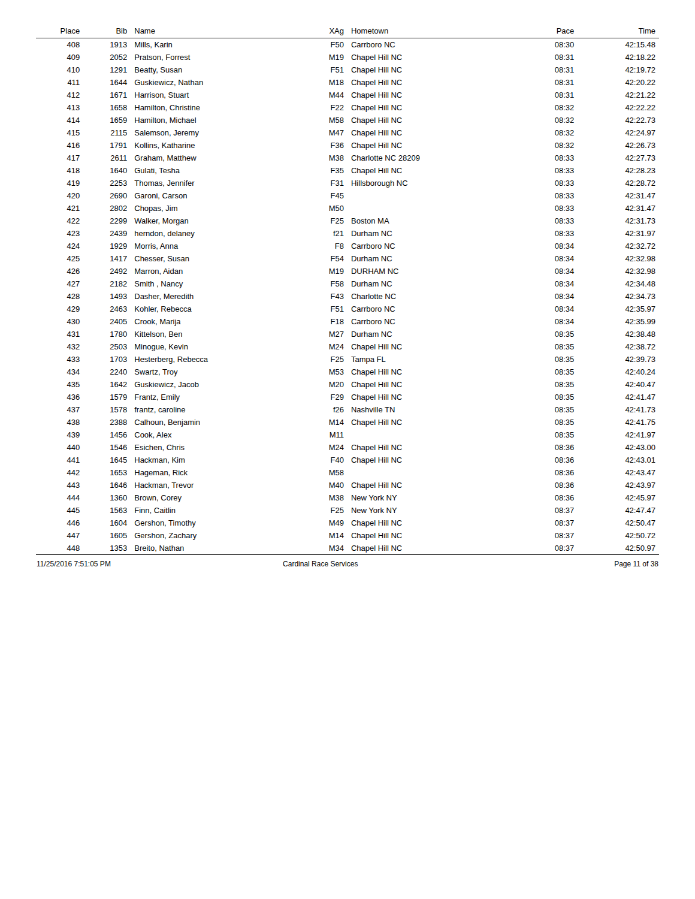| Place | Bib | Name | XAg | Hometown | Pace | Time |
| --- | --- | --- | --- | --- | --- | --- |
| 408 | 1913 | Mills, Karin | F50 | Carrboro NC | 08:30 | 42:15.48 |
| 409 | 2052 | Pratson, Forrest | M19 | Chapel Hill NC | 08:31 | 42:18.22 |
| 410 | 1291 | Beatty, Susan | F51 | Chapel Hill NC | 08:31 | 42:19.72 |
| 411 | 1644 | Guskiewicz, Nathan | M18 | Chapel Hill NC | 08:31 | 42:20.22 |
| 412 | 1671 | Harrison, Stuart | M44 | Chapel Hill NC | 08:31 | 42:21.22 |
| 413 | 1658 | Hamilton, Christine | F22 | Chapel Hill NC | 08:32 | 42:22.22 |
| 414 | 1659 | Hamilton, Michael | M58 | Chapel Hill NC | 08:32 | 42:22.73 |
| 415 | 2115 | Salemson, Jeremy | M47 | Chapel Hill NC | 08:32 | 42:24.97 |
| 416 | 1791 | Kollins, Katharine | F36 | Chapel Hill NC | 08:32 | 42:26.73 |
| 417 | 2611 | Graham, Matthew | M38 | Charlotte NC 28209 | 08:33 | 42:27.73 |
| 418 | 1640 | Gulati, Tesha | F35 | Chapel Hill NC | 08:33 | 42:28.23 |
| 419 | 2253 | Thomas, Jennifer | F31 | Hillsborough NC | 08:33 | 42:28.72 |
| 420 | 2690 | Garoni, Carson | F45 | | 08:33 | 42:31.47 |
| 421 | 2802 | Chopas, Jim | M50 | | 08:33 | 42:31.47 |
| 422 | 2299 | Walker, Morgan | F25 | Boston MA | 08:33 | 42:31.73 |
| 423 | 2439 | herndon, delaney | f21 | Durham NC | 08:33 | 42:31.97 |
| 424 | 1929 | Morris, Anna | F8 | Carrboro NC | 08:34 | 42:32.72 |
| 425 | 1417 | Chesser, Susan | F54 | Durham NC | 08:34 | 42:32.98 |
| 426 | 2492 | Marron, Aidan | M19 | DURHAM NC | 08:34 | 42:32.98 |
| 427 | 2182 | Smith , Nancy | F58 | Durham NC | 08:34 | 42:34.48 |
| 428 | 1493 | Dasher, Meredith | F43 | Charlotte NC | 08:34 | 42:34.73 |
| 429 | 2463 | Kohler, Rebecca | F51 | Carrboro NC | 08:34 | 42:35.97 |
| 430 | 2405 | Crook, Marija | F18 | Carrboro NC | 08:34 | 42:35.99 |
| 431 | 1780 | Kittelson, Ben | M27 | Durham NC | 08:35 | 42:38.48 |
| 432 | 2503 | Minogue, Kevin | M24 | Chapel Hill NC | 08:35 | 42:38.72 |
| 433 | 1703 | Hesterberg, Rebecca | F25 | Tampa FL | 08:35 | 42:39.73 |
| 434 | 2240 | Swartz, Troy | M53 | Chapel Hill NC | 08:35 | 42:40.24 |
| 435 | 1642 | Guskiewicz, Jacob | M20 | Chapel Hill NC | 08:35 | 42:40.47 |
| 436 | 1579 | Frantz, Emily | F29 | Chapel Hill NC | 08:35 | 42:41.47 |
| 437 | 1578 | frantz, caroline | f26 | Nashville TN | 08:35 | 42:41.73 |
| 438 | 2388 | Calhoun, Benjamin | M14 | Chapel Hill NC | 08:35 | 42:41.75 |
| 439 | 1456 | Cook, Alex | M11 | | 08:35 | 42:41.97 |
| 440 | 1546 | Esichen, Chris | M24 | Chapel Hill NC | 08:36 | 42:43.00 |
| 441 | 1645 | Hackman, Kim | F40 | Chapel Hill NC | 08:36 | 42:43.01 |
| 442 | 1653 | Hageman, Rick | M58 | | 08:36 | 42:43.47 |
| 443 | 1646 | Hackman, Trevor | M40 | Chapel Hill NC | 08:36 | 42:43.97 |
| 444 | 1360 | Brown, Corey | M38 | New York NY | 08:36 | 42:45.97 |
| 445 | 1563 | Finn, Caitlin | F25 | New York NY | 08:37 | 42:47.47 |
| 446 | 1604 | Gershon, Timothy | M49 | Chapel Hill NC | 08:37 | 42:50.47 |
| 447 | 1605 | Gershon, Zachary | M14 | Chapel Hill NC | 08:37 | 42:50.72 |
| 448 | 1353 | Breito, Nathan | M34 | Chapel Hill NC | 08:37 | 42:50.97 |
| 11/25/2016 7:51:05 PM | Cardinal Race Services | Page 11 of 38 |